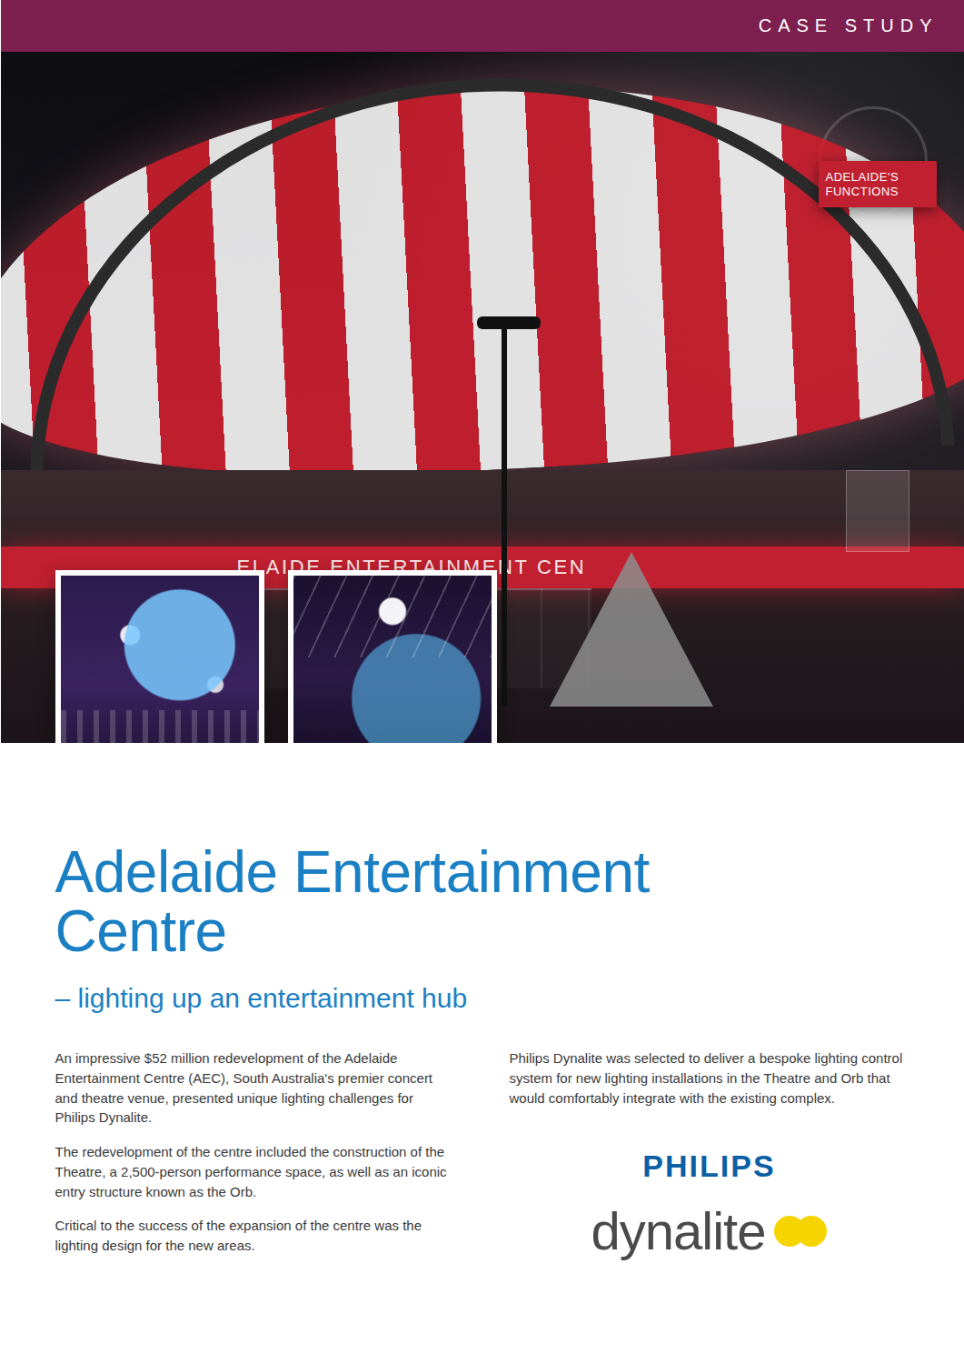Case Study
ELAIDE ENTERTAINMENT CEN
ADELAIDE'S
FUNCTIONS
Adelaide Entertainment
Centre
– lighting up an entertainment hub
An impressive $52 million redevelopment of the Adelaide Entertainment Centre (AEC), South Australia's premier concert and theatre venue, presented unique lighting challenges for Philips Dynalite.
The redevelopment of the centre included the construction of the Theatre, a 2,500-person performance space, as well as an iconic entry structure known as the Orb.
Critical to the success of the expansion of the centre was the lighting design for the new areas.
Philips Dynalite was selected to deliver a bespoke lighting control system for new lighting installations in the Theatre and Orb that would comfortably integrate with the existing complex.
PHILIPS
dynalite